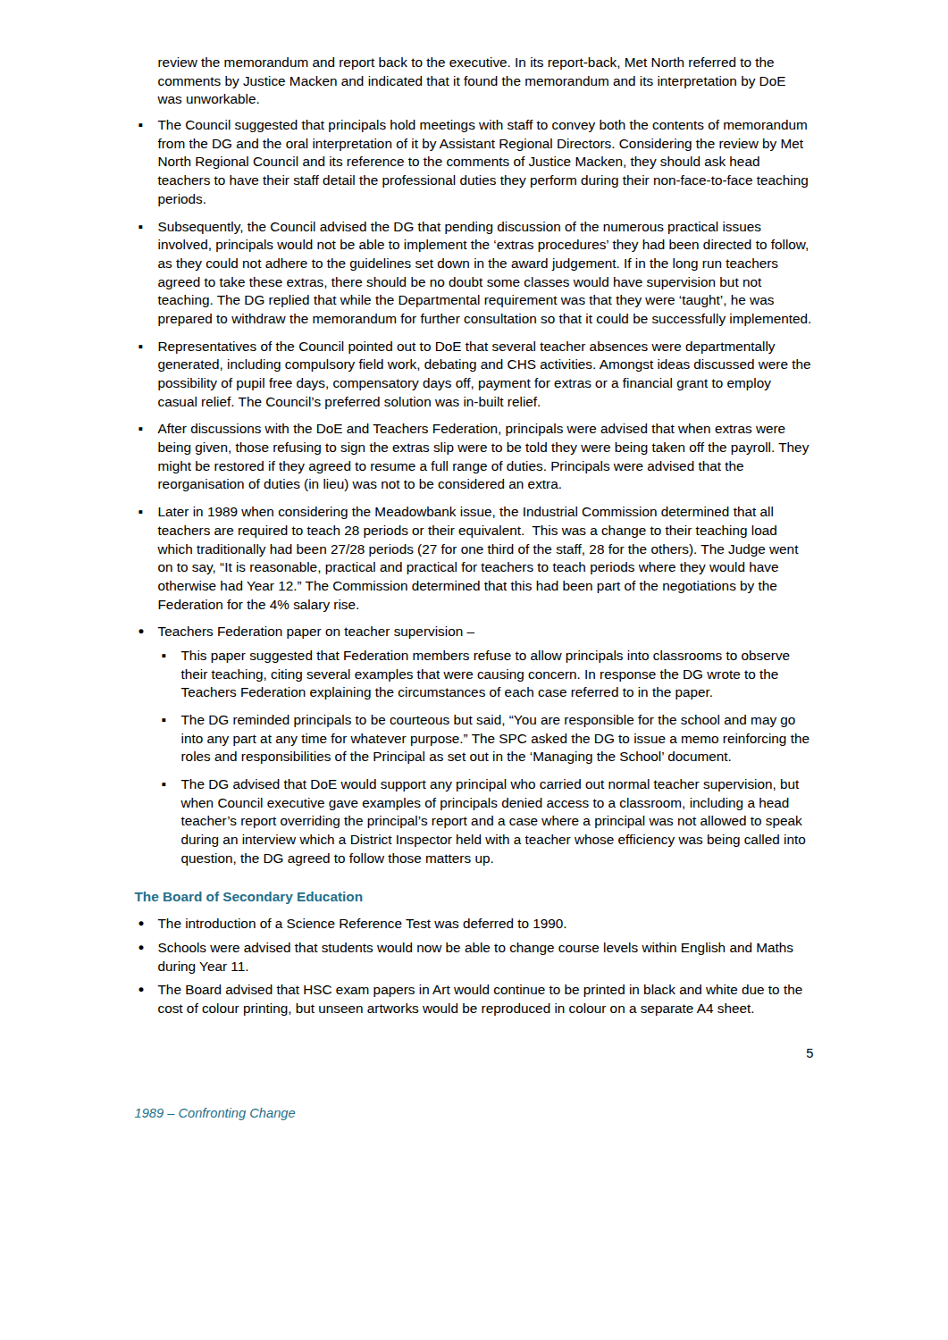review the memorandum and report back to the executive. In its report-back, Met North referred to the comments by Justice Macken and indicated that it found the memorandum and its interpretation by DoE was unworkable.
The Council suggested that principals hold meetings with staff to convey both the contents of memorandum from the DG and the oral interpretation of it by Assistant Regional Directors. Considering the review by Met North Regional Council and its reference to the comments of Justice Macken, they should ask head teachers to have their staff detail the professional duties they perform during their non-face-to-face teaching periods.
Subsequently, the Council advised the DG that pending discussion of the numerous practical issues involved, principals would not be able to implement the ‘extras procedures’ they had been directed to follow, as they could not adhere to the guidelines set down in the award judgement. If in the long run teachers agreed to take these extras, there should be no doubt some classes would have supervision but not teaching. The DG replied that while the Departmental requirement was that they were ‘taught’, he was prepared to withdraw the memorandum for further consultation so that it could be successfully implemented.
Representatives of the Council pointed out to DoE that several teacher absences were departmentally generated, including compulsory field work, debating and CHS activities. Amongst ideas discussed were the possibility of pupil free days, compensatory days off, payment for extras or a financial grant to employ casual relief. The Council’s preferred solution was in-built relief.
After discussions with the DoE and Teachers Federation, principals were advised that when extras were being given, those refusing to sign the extras slip were to be told they were being taken off the payroll. They might be restored if they agreed to resume a full range of duties. Principals were advised that the reorganisation of duties (in lieu) was not to be considered an extra.
Later in 1989 when considering the Meadowbank issue, the Industrial Commission determined that all teachers are required to teach 28 periods or their equivalent. This was a change to their teaching load which traditionally had been 27/28 periods (27 for one third of the staff, 28 for the others). The Judge went on to say, “It is reasonable, practical and practical for teachers to teach periods where they would have otherwise had Year 12.” The Commission determined that this had been part of the negotiations by the Federation for the 4% salary rise.
Teachers Federation paper on teacher supervision –
This paper suggested that Federation members refuse to allow principals into classrooms to observe their teaching, citing several examples that were causing concern. In response the DG wrote to the Teachers Federation explaining the circumstances of each case referred to in the paper.
The DG reminded principals to be courteous but said, “You are responsible for the school and may go into any part at any time for whatever purpose.” The SPC asked the DG to issue a memo reinforcing the roles and responsibilities of the Principal as set out in the ‘Managing the School’ document.
The DG advised that DoE would support any principal who carried out normal teacher supervision, but when Council executive gave examples of principals denied access to a classroom, including a head teacher’s report overriding the principal’s report and a case where a principal was not allowed to speak during an interview which a District Inspector held with a teacher whose efficiency was being called into question, the DG agreed to follow those matters up.
The Board of Secondary Education
The introduction of a Science Reference Test was deferred to 1990.
Schools were advised that students would now be able to change course levels within English and Maths during Year 11.
The Board advised that HSC exam papers in Art would continue to be printed in black and white due to the cost of colour printing, but unseen artworks would be reproduced in colour on a separate A4 sheet.
5
1989 – Confronting Change